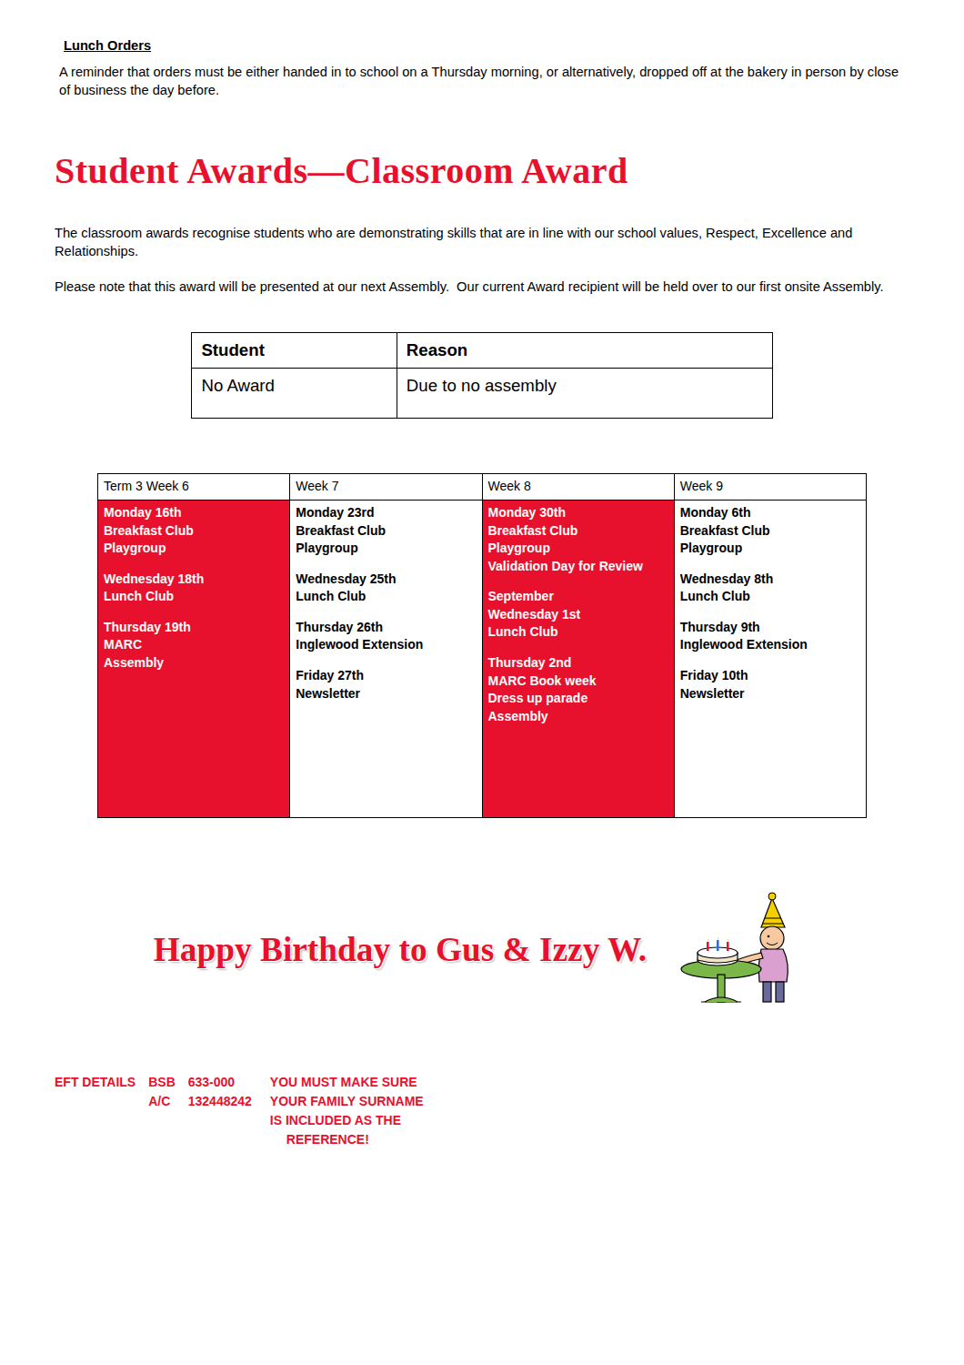Lunch Orders
A reminder that orders must be either handed in to school on a Thursday morning, or alternatively, dropped off at the bakery in person by close of business the day before.
Student Awards—Classroom Award
The classroom awards recognise students who are demonstrating skills that are in line with our school values, Respect, Excellence and Relationships.
Please note that this award will be presented at our next Assembly. Our current Award recipient will be held over to our first onsite Assembly.
| Student | Reason |
| --- | --- |
| No Award | Due to no assembly |
| Term 3 Week 6 | Week 7 | Week 8 | Week 9 |
| Monday 16th Breakfast Club Playgroup Wednesday 18th Lunch Club Thursday 19th MARC Assembly | Monday 23rd Breakfast Club Playgroup Wednesday 25th Lunch Club Thursday 26th Inglewood Extension Friday 27th Newsletter | Monday 30th Breakfast Club Playgroup Validation Day for Review September Wednesday 1st Lunch Club Thursday 2nd MARC Book week Dress up parade Assembly | Monday 6th Breakfast Club Playgroup Wednesday 8th Lunch Club Thursday 9th Inglewood Extension Friday 10th Newsletter |
Happy Birthday to Gus & Izzy W.
| EFT DETAILS | BSB | 633-000 | YOU MUST MAKE SURE |
| | A/C | 132448242 | YOUR FAMILY SURNAME |
| | | | IS INCLUDED AS THE |
| | | | REFERENCE! |